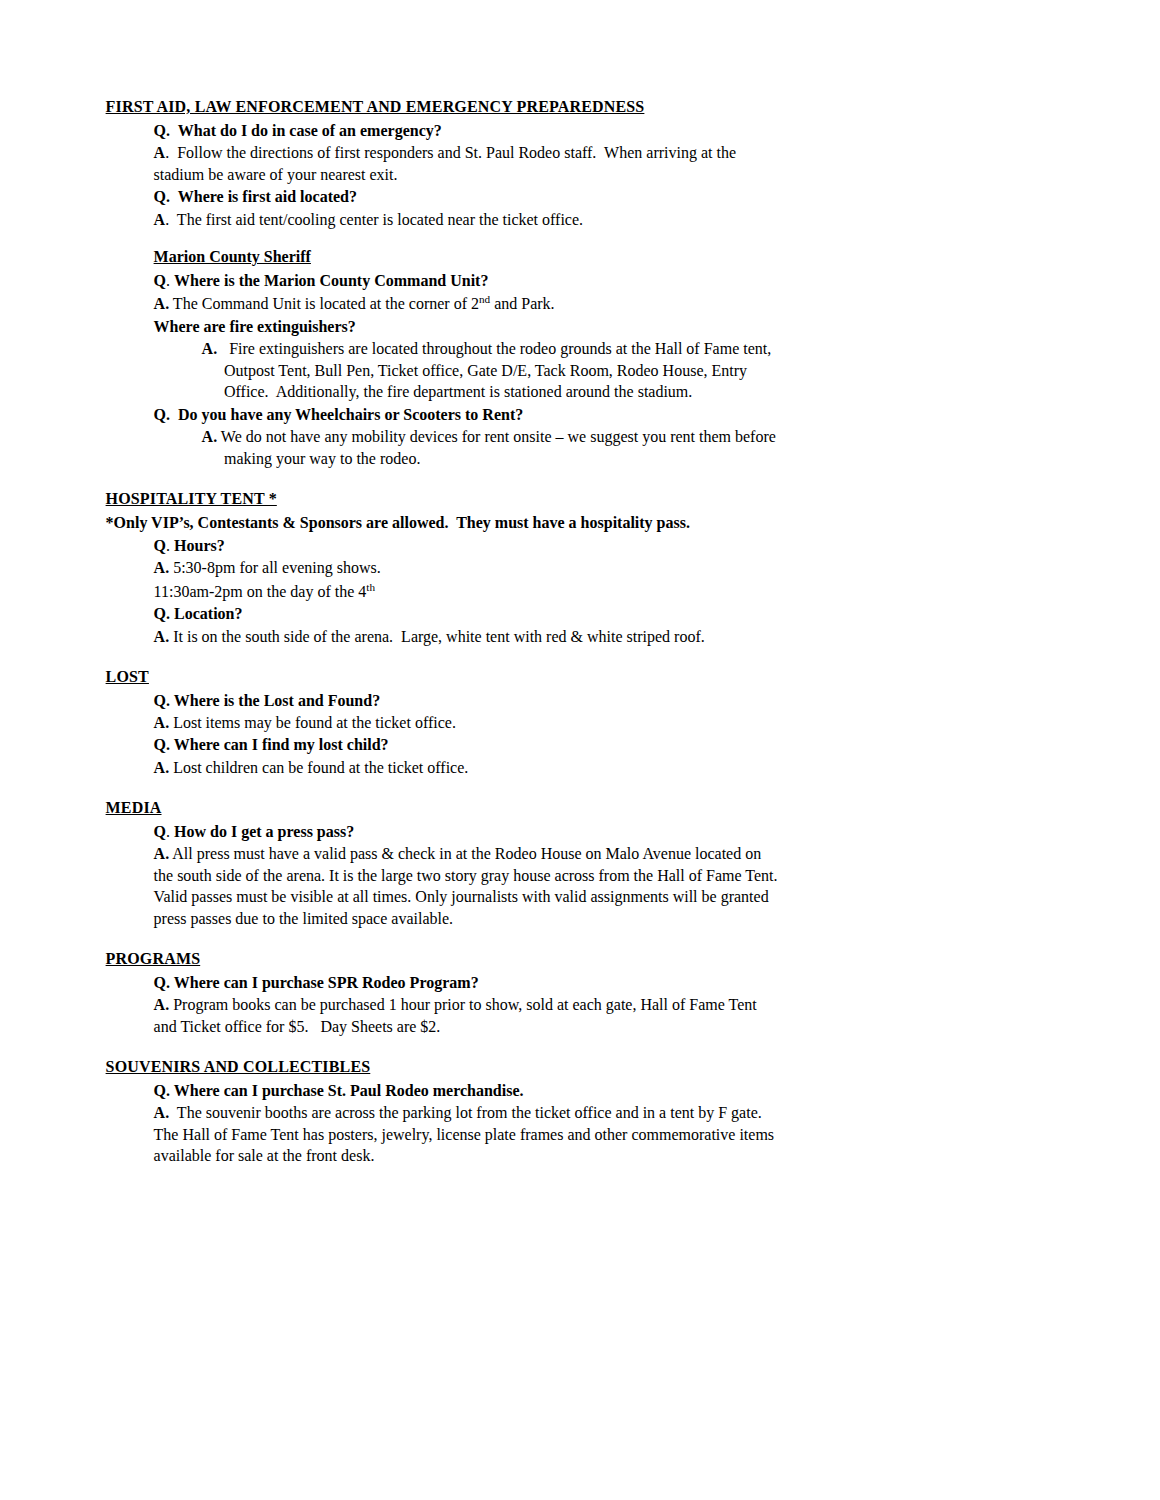FIRST AID, LAW ENFORCEMENT AND EMERGENCY PREPAREDNESS
Q. What do I do in case of an emergency?
A. Follow the directions of first responders and St. Paul Rodeo staff. When arriving at the stadium be aware of your nearest exit.
Q. Where is first aid located?
A. The first aid tent/cooling center is located near the ticket office.
Marion County Sheriff
Q. Where is the Marion County Command Unit?
A. The Command Unit is located at the corner of 2nd and Park.
Where are fire extinguishers?
A. Fire extinguishers are located throughout the rodeo grounds at the Hall of Fame tent, Outpost Tent, Bull Pen, Ticket office, Gate D/E, Tack Room, Rodeo House, Entry Office. Additionally, the fire department is stationed around the stadium.
Q. Do you have any Wheelchairs or Scooters to Rent?
A. We do not have any mobility devices for rent onsite – we suggest you rent them before making your way to the rodeo.
HOSPITALITY TENT *
*Only VIP’s, Contestants & Sponsors are allowed. They must have a hospitality pass.
Q. Hours?
A. 5:30-8pm for all evening shows.
11:30am-2pm on the day of the 4th
Q. Location?
A. It is on the south side of the arena. Large, white tent with red & white striped roof.
LOST
Q. Where is the Lost and Found?
A. Lost items may be found at the ticket office.
Q. Where can I find my lost child?
A. Lost children can be found at the ticket office.
MEDIA
Q. How do I get a press pass?
A. All press must have a valid pass & check in at the Rodeo House on Malo Avenue located on the south side of the arena. It is the large two story gray house across from the Hall of Fame Tent. Valid passes must be visible at all times. Only journalists with valid assignments will be granted press passes due to the limited space available.
PROGRAMS
Q. Where can I purchase SPR Rodeo Program?
A. Program books can be purchased 1 hour prior to show, sold at each gate, Hall of Fame Tent and Ticket office for $5. Day Sheets are $2.
SOUVENIRS AND COLLECTIBLES
Q. Where can I purchase St. Paul Rodeo merchandise.
A. The souvenir booths are across the parking lot from the ticket office and in a tent by F gate. The Hall of Fame Tent has posters, jewelry, license plate frames and other commemorative items available for sale at the front desk.